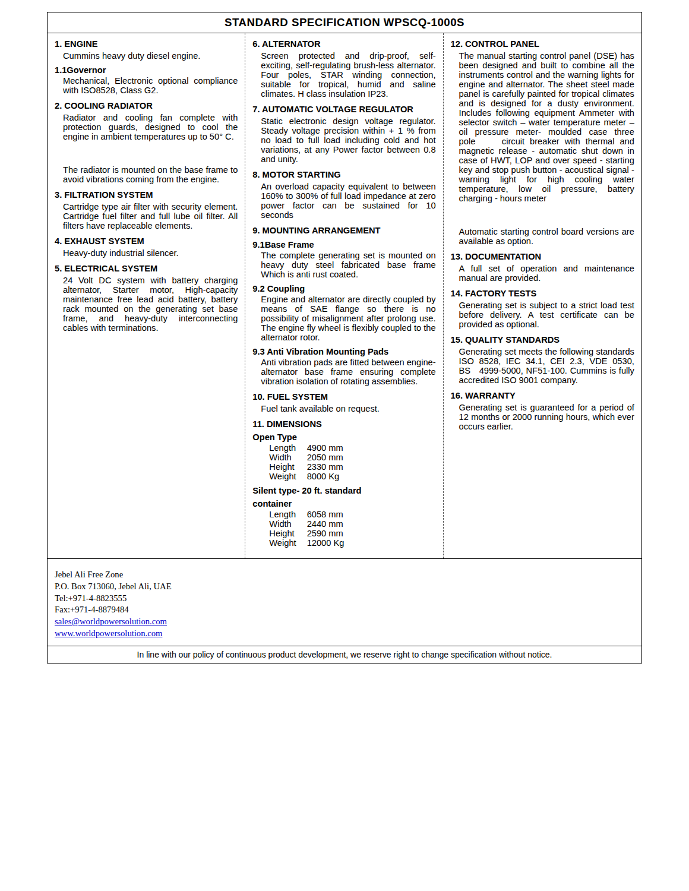STANDARD SPECIFICATION WPSCQ-1000S
1. ENGINE
Cummins heavy duty diesel engine.
1.1Governor
Mechanical, Electronic optional compliance with ISO8528, Class G2.
2. COOLING RADIATOR
Radiator and cooling fan complete with protection guards, designed to cool the engine in ambient temperatures up to 50° C.
The radiator is mounted on the base frame to avoid vibrations coming from the engine.
3. FILTRATION SYSTEM
Cartridge type air filter with security element. Cartridge fuel filter and full lube oil filter. All filters have replaceable elements.
4. EXHAUST SYSTEM
Heavy-duty industrial silencer.
5. ELECTRICAL SYSTEM
24 Volt DC system with battery charging alternator, Starter motor, High-capacity maintenance free lead acid battery, battery rack mounted on the generating set base frame, and heavy-duty interconnecting cables with terminations.
6. ALTERNATOR
Screen protected and drip-proof, self-exciting, self-regulating brush-less alternator. Four poles, STAR winding connection, suitable for tropical, humid and saline climates. H class insulation IP23.
7. AUTOMATIC VOLTAGE REGULATOR
Static electronic design voltage regulator. Steady voltage precision within + 1 % from no load to full load including cold and hot variations, at any Power factor between 0.8 and unity.
8. MOTOR STARTING
An overload capacity equivalent to between 160% to 300% of full load impedance at zero power factor can be sustained for 10 seconds
9. MOUNTING ARRANGEMENT
9.1Base Frame
The complete generating set is mounted on heavy duty steel fabricated base frame Which is anti rust coated.
9.2 Coupling
Engine and alternator are directly coupled by means of SAE flange so there is no possibility of misalignment after prolong use. The engine fly wheel is flexibly coupled to the alternator rotor.
9.3 Anti Vibration Mounting Pads
Anti vibration pads are fitted between engine-alternator base frame ensuring complete vibration isolation of rotating assemblies.
10. FUEL SYSTEM
Fuel tank available on request.
11. DIMENSIONS
Open Type
| Length | 4900 mm |
| Width | 2050 mm |
| Height | 2330 mm |
| Weight | 8000 Kg |
Silent type- 20 ft. standard
container
| Length | 6058 mm |
| Width | 2440 mm |
| Height | 2590 mm |
| Weight | 12000 Kg |
12. CONTROL PANEL
The manual starting control panel (DSE) has been designed and built to combine all the instruments control and the warning lights for engine and alternator. The sheet steel made panel is carefully painted for tropical climates and is designed for a dusty environment. Includes following equipment Ammeter with selector switch – water temperature meter – oil pressure meter- moulded case three pole circuit breaker with thermal and magnetic release - automatic shut down in case of HWT, LOP and over speed - starting key and stop push button - acoustical signal - warning light for high cooling water temperature, low oil pressure, battery charging - hours meter
Automatic starting control board versions are available as option.
13. DOCUMENTATION
A full set of operation and maintenance manual are provided.
14. FACTORY TESTS
Generating set is subject to a strict load test before delivery. A test certificate can be provided as optional.
15. QUALITY STANDARDS
Generating set meets the following standards ISO 8528, IEC 34.1, CEI 2.3, VDE 0530, BS 4999-5000, NF51-100. Cummins is fully accredited ISO 9001 company.
16. WARRANTY
Generating set is guaranteed for a period of 12 months or 2000 running hours, which ever occurs earlier.
Jebel Ali Free Zone
P.O. Box 713060, Jebel Ali, UAE
Tel:+971-4-8823555
Fax:+971-4-8879484
sales@worldpowersolution.com
www.worldpowersolution.com
In line with our policy of continuous product development, we reserve right to change specification without notice.